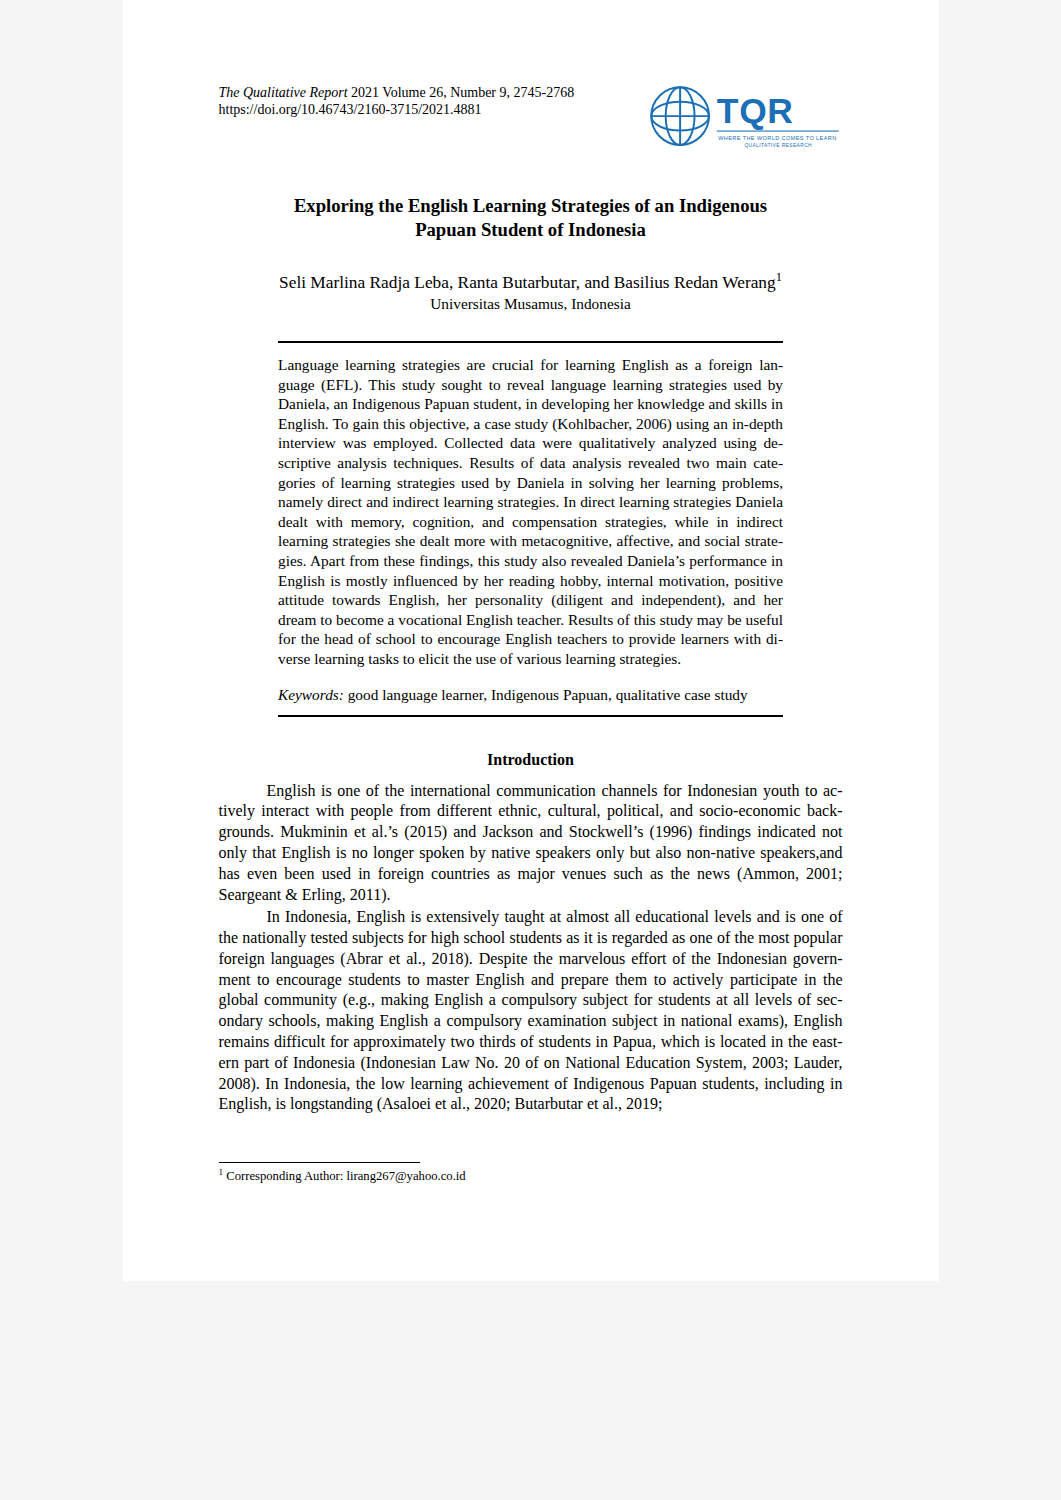The Qualitative Report 2021 Volume 26, Number 9, 2745-2768
https://doi.org/10.46743/2160-3715/2021.4881
TQR WHERE THE WORLD COMES TO LEARN QUALITATIVE RESEARCH
Exploring the English Learning Strategies of an Indigenous
Papuan Student of Indonesia
Seli Marlina Radja Leba, Ranta Butarbutar, and Basilius Redan Werang1
Universitas Musamus, Indonesia
Language learning strategies are crucial for learning English as a foreign language (EFL). This study sought to reveal language learning strategies used by Daniela, an Indigenous Papuan student, in developing her knowledge and skills in English. To gain this objective, a case study (Kohlbacher, 2006) using an in-depth interview was employed. Collected data were qualitatively analyzed using descriptive analysis techniques. Results of data analysis revealed two main categories of learning strategies used by Daniela in solving her learning problems, namely direct and indirect learning strategies. In direct learning strategies Daniela dealt with memory, cognition, and compensation strategies, while in indirect learning strategies she dealt more with metacognitive, affective, and social strategies. Apart from these findings, this study also revealed Daniela’s performance in English is mostly influenced by her reading hobby, internal motivation, positive attitude towards English, her personality (diligent and independent), and her dream to become a vocational English teacher. Results of this study may be useful for the head of school to encourage English teachers to provide learners with diverse learning tasks to elicit the use of various learning strategies.
Keywords: good language learner, Indigenous Papuan, qualitative case study
Introduction
English is one of the international communication channels for Indonesian youth to actively interact with people from different ethnic, cultural, political, and socio-economic backgrounds. Mukminin et al.’s (2015) and Jackson and Stockwell’s (1996) findings indicated not only that English is no longer spoken by native speakers only but also non-native speakers,and has even been used in foreign countries as major venues such as the news (Ammon, 2001; Seargeant & Erling, 2011).
In Indonesia, English is extensively taught at almost all educational levels and is one of the nationally tested subjects for high school students as it is regarded as one of the most popular foreign languages (Abrar et al., 2018). Despite the marvelous effort of the Indonesian government to encourage students to master English and prepare them to actively participate in the global community (e.g., making English a compulsory subject for students at all levels of secondary schools, making English a compulsory examination subject in national exams), English remains difficult for approximately two thirds of students in Papua, which is located in the eastern part of Indonesia (Indonesian Law No. 20 of on National Education System, 2003; Lauder, 2008). In Indonesia, the low learning achievement of Indigenous Papuan students, including in English, is longstanding (Asaloei et al., 2020; Butarbutar et al., 2019;
1 Corresponding Author: lirang267@yahoo.co.id